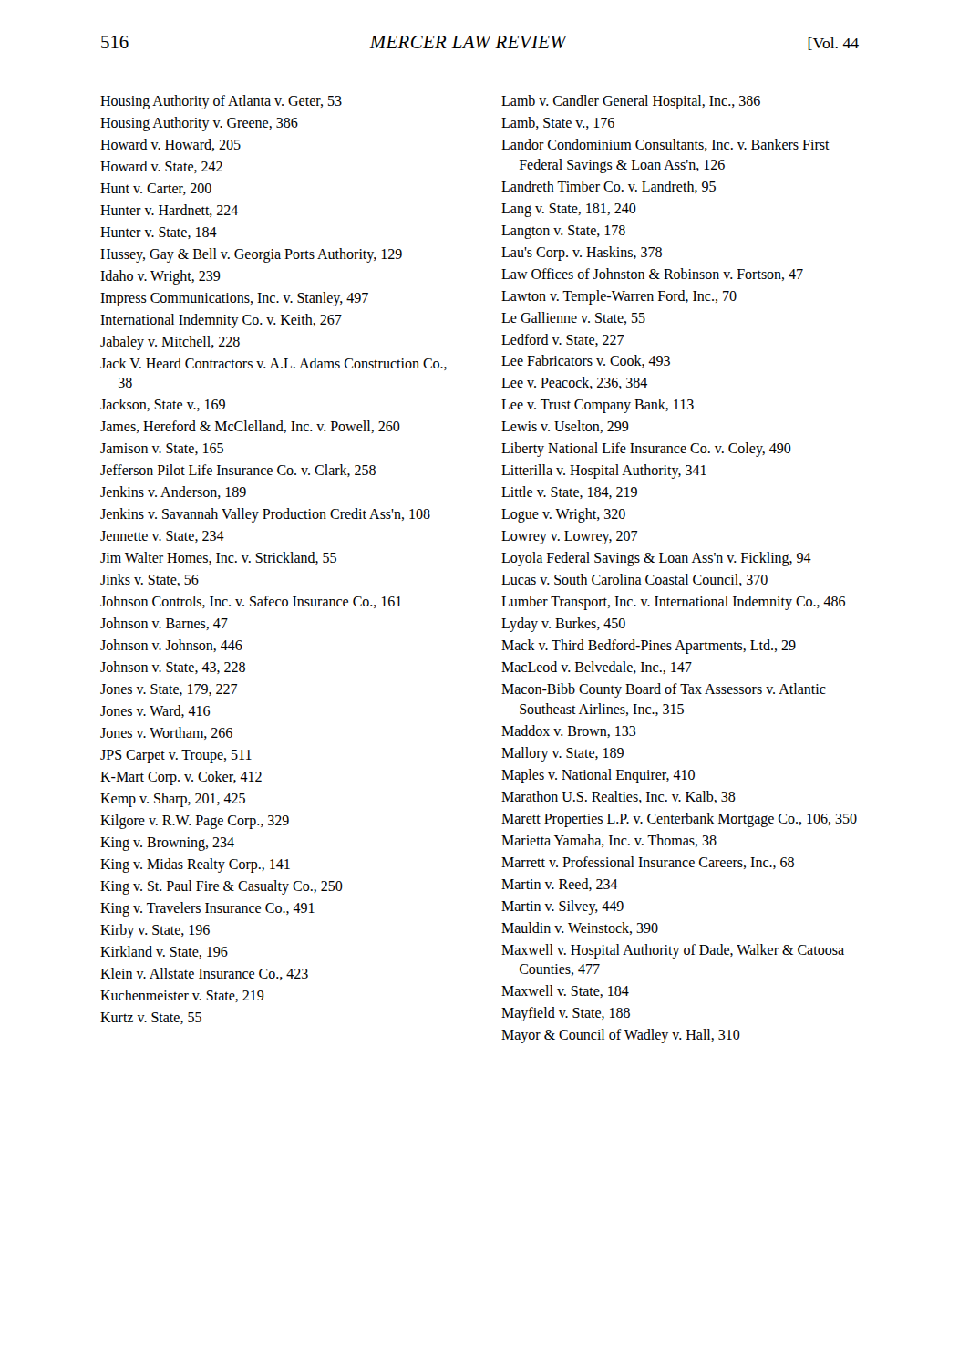516 MERCER LAW REVIEW [Vol. 44
Housing Authority of Atlanta v. Geter, 53
Housing Authority v. Greene, 386
Howard v. Howard, 205
Howard v. State, 242
Hunt v. Carter, 200
Hunter v. Hardnett, 224
Hunter v. State, 184
Hussey, Gay & Bell v. Georgia Ports Authority, 129
Idaho v. Wright, 239
Impress Communications, Inc. v. Stanley, 497
International Indemnity Co. v. Keith, 267
Jabaley v. Mitchell, 228
Jack V. Heard Contractors v. A.L. Adams Construction Co., 38
Jackson, State v., 169
James, Hereford & McClelland, Inc. v. Powell, 260
Jamison v. State, 165
Jefferson Pilot Life Insurance Co. v. Clark, 258
Jenkins v. Anderson, 189
Jenkins v. Savannah Valley Production Credit Ass'n, 108
Jennette v. State, 234
Jim Walter Homes, Inc. v. Strickland, 55
Jinks v. State, 56
Johnson Controls, Inc. v. Safeco Insurance Co., 161
Johnson v. Barnes, 47
Johnson v. Johnson, 446
Johnson v. State, 43, 228
Jones v. State, 179, 227
Jones v. Ward, 416
Jones v. Wortham, 266
JPS Carpet v. Troupe, 511
K-Mart Corp. v. Coker, 412
Kemp v. Sharp, 201, 425
Kilgore v. R.W. Page Corp., 329
King v. Browning, 234
King v. Midas Realty Corp., 141
King v. St. Paul Fire & Casualty Co., 250
King v. Travelers Insurance Co., 491
Kirby v. State, 196
Kirkland v. State, 196
Klein v. Allstate Insurance Co., 423
Kuchenmeister v. State, 219
Kurtz v. State, 55
Lamb v. Candler General Hospital, Inc., 386
Lamb, State v., 176
Landor Condominium Consultants, Inc. v. Bankers First Federal Savings & Loan Ass'n, 126
Landreth Timber Co. v. Landreth, 95
Lang v. State, 181, 240
Langton v. State, 178
Lau's Corp. v. Haskins, 378
Law Offices of Johnston & Robinson v. Fortson, 47
Lawton v. Temple-Warren Ford, Inc., 70
Le Gallienne v. State, 55
Ledford v. State, 227
Lee Fabricators v. Cook, 493
Lee v. Peacock, 236, 384
Lee v. Trust Company Bank, 113
Lewis v. Uselton, 299
Liberty National Life Insurance Co. v. Coley, 490
Litterilla v. Hospital Authority, 341
Little v. State, 184, 219
Logue v. Wright, 320
Lowrey v. Lowrey, 207
Loyola Federal Savings & Loan Ass'n v. Fickling, 94
Lucas v. South Carolina Coastal Council, 370
Lumber Transport, Inc. v. International Indemnity Co., 486
Lyday v. Burkes, 450
Mack v. Third Bedford-Pines Apartments, Ltd., 29
MacLeod v. Belvedale, Inc., 147
Macon-Bibb County Board of Tax Assessors v. Atlantic Southeast Airlines, Inc., 315
Maddox v. Brown, 133
Mallory v. State, 189
Maples v. National Enquirer, 410
Marathon U.S. Realties, Inc. v. Kalb, 38
Marett Properties L.P. v. Centerbank Mortgage Co., 106, 350
Marietta Yamaha, Inc. v. Thomas, 38
Marrett v. Professional Insurance Careers, Inc., 68
Martin v. Reed, 234
Martin v. Silvey, 449
Mauldin v. Weinstock, 390
Maxwell v. Hospital Authority of Dade, Walker & Catoosa Counties, 477
Maxwell v. State, 184
Mayfield v. State, 188
Mayor & Council of Wadley v. Hall, 310